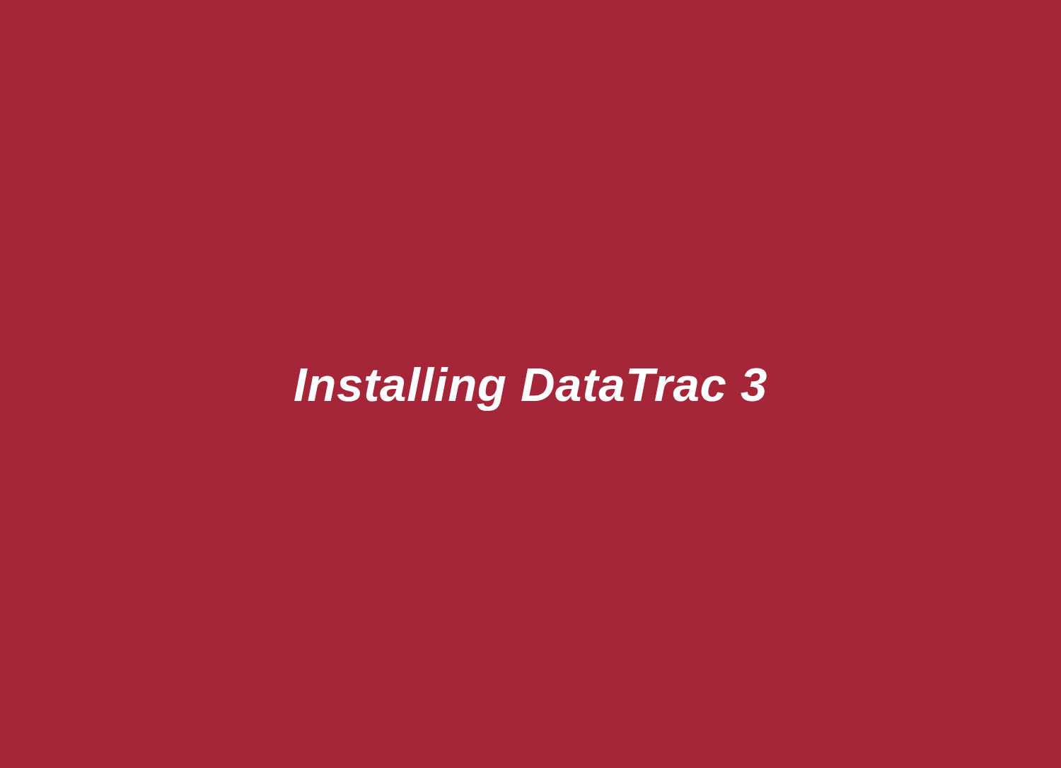Installing DataTrac 3